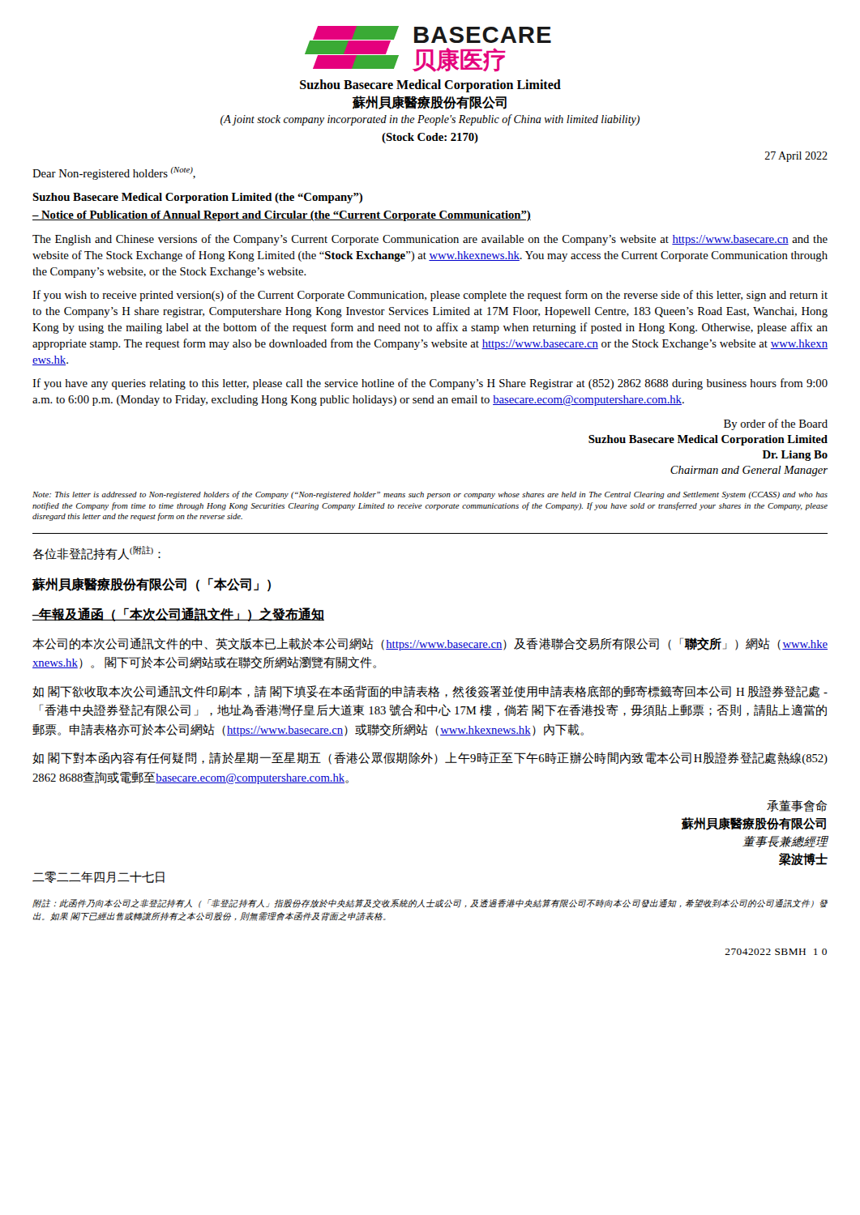BASECARE
贝康医疗
Suzhou Basecare Medical Corporation Limited
蘇州貝康醫療股份有限公司
(A joint stock company incorporated in the People's Republic of China with limited liability)
(Stock Code: 2170)
27 April 2022
Dear Non-registered holders (Note),
Suzhou Basecare Medical Corporation Limited (the “Company”)
– Notice of Publication of Annual Report and Circular (the “Current Corporate Communication”)
The English and Chinese versions of the Company’s Current Corporate Communication are available on the Company’s website at https://www.basecare.cn and the website of The Stock Exchange of Hong Kong Limited (the “Stock Exchange”) at www.hkexnews.hk. You may access the Current Corporate Communication through the Company’s website, or the Stock Exchange’s website.
If you wish to receive printed version(s) of the Current Corporate Communication, please complete the request form on the reverse side of this letter, sign and return it to the Company’s H share registrar, Computershare Hong Kong Investor Services Limited at 17M Floor, Hopewell Centre, 183 Queen’s Road East, Wanchai, Hong Kong by using the mailing label at the bottom of the request form and need not to affix a stamp when returning if posted in Hong Kong. Otherwise, please affix an appropriate stamp. The request form may also be downloaded from the Company’s website at https://www.basecare.cn or the Stock Exchange’s website at www.hkexnews.hk.
If you have any queries relating to this letter, please call the service hotline of the Company’s H Share Registrar at (852) 2862 8688 during business hours from 9:00 a.m. to 6:00 p.m. (Monday to Friday, excluding Hong Kong public holidays) or send an email to basecare.ecom@computershare.com.hk.
By order of the Board
Suzhou Basecare Medical Corporation Limited
Dr. Liang Bo
Chairman and General Manager
Note: This letter is addressed to Non-registered holders of the Company (“Non-registered holder” means such person or company whose shares are held in The Central Clearing and Settlement System (CCASS) and who has notified the Company from time to time through Hong Kong Securities Clearing Company Limited to receive corporate communications of the Company). If you have sold or transferred your shares in the Company, please disregard this letter and the request form on the reverse side.
各位非登記持有人(附註)：
蘇州貝康醫療股份有限公司（「本公司」）
–年報及通函（「本次公司通訊文件」）之發布通知
本公司的本次公司通訊文件的中、英文版本已上載於本公司網站（https://www.basecare.cn）及香港聯合交易所有限公司（「聯交所」）網站（www.hkexnews.hk）。 閣下可於本公司網站或在聯交所網站瀏覽有關文件。
如 閣下欲收取本次公司通訊文件印刷本，請 閣下填妥在本函背面的申請表格，然後簽署並使用申請表格底部的郵寄標籤寄回本公司 H 股證券登記處 -「香港中央證券登記有限公司」，地址為香港灣仔皇后大道東 183 號合和中心 17M 樓，倘若 閣下在香港投寄，毋須貼上郵票；否則，請貼上適當的郵票。申請表格亦可於本公司網站（https://www.basecare.cn）或聯交所網站（www.hkexnews.hk）內下載。
如 閣下對本函內容有任何疑問，請於星期一至星期五（香港公眾假期除外）上午9時正至下午6時正辦公時間內致電本公司H股證券登記處熱線(852) 2862 8688查詢或電郵至basecare.ecom@computershare.com.hk。
承董事會命
蘇州貝康醫療股份有限公司
董事長兼總經理
梁波博士
二零二二年四月二十七日
附註：此函件乃向本公司之非登記持有人（「非登記持有人」指股份存放於中央結算及交收系統的人士或公司，及透過香港中央結算有限公司不時向本公司發出通知，希望收到本公司的公司通訊文件）發出。如果 閣下已經出售或轉讓所持有之本公司股份，則無需理會本函件及背面之申請表格。
27042022 SBMH 1 0